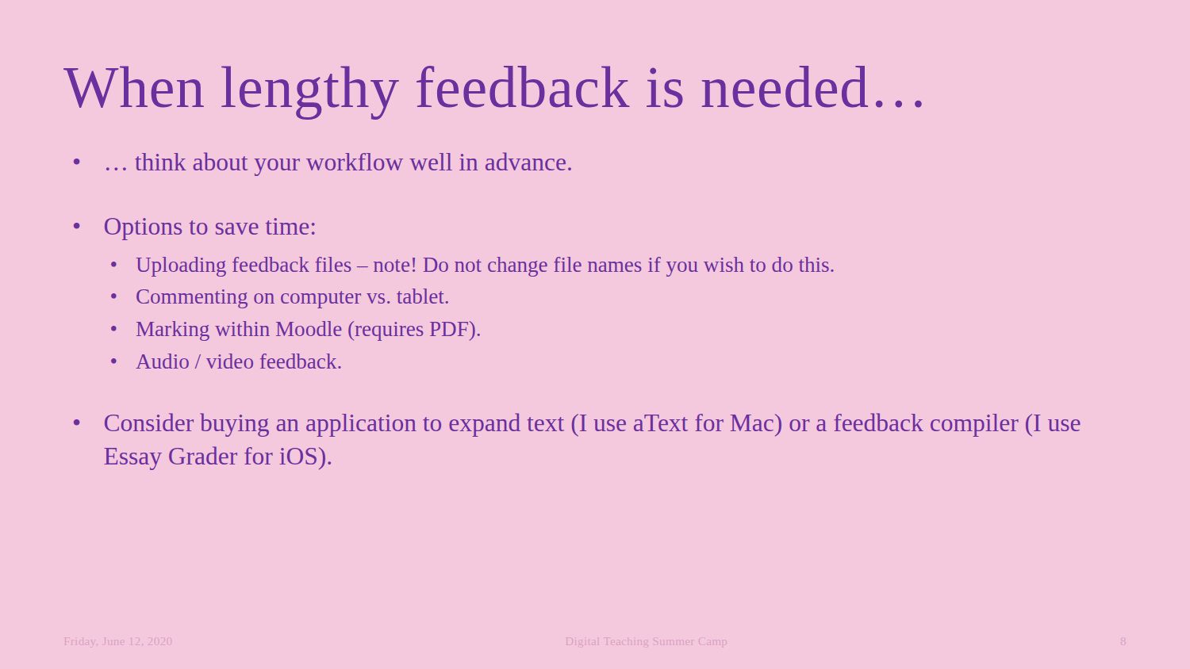When lengthy feedback is needed…
… think about your workflow well in advance.
Options to save time:
Uploading feedback files – note! Do not change file names if you wish to do this.
Commenting on computer vs. tablet.
Marking within Moodle (requires PDF).
Audio / video feedback.
Consider buying an application to expand text (I use aText for Mac) or a feedback compiler (I use Essay Grader for iOS).
Friday, June 12, 2020 Digital Teaching Summer Camp 8